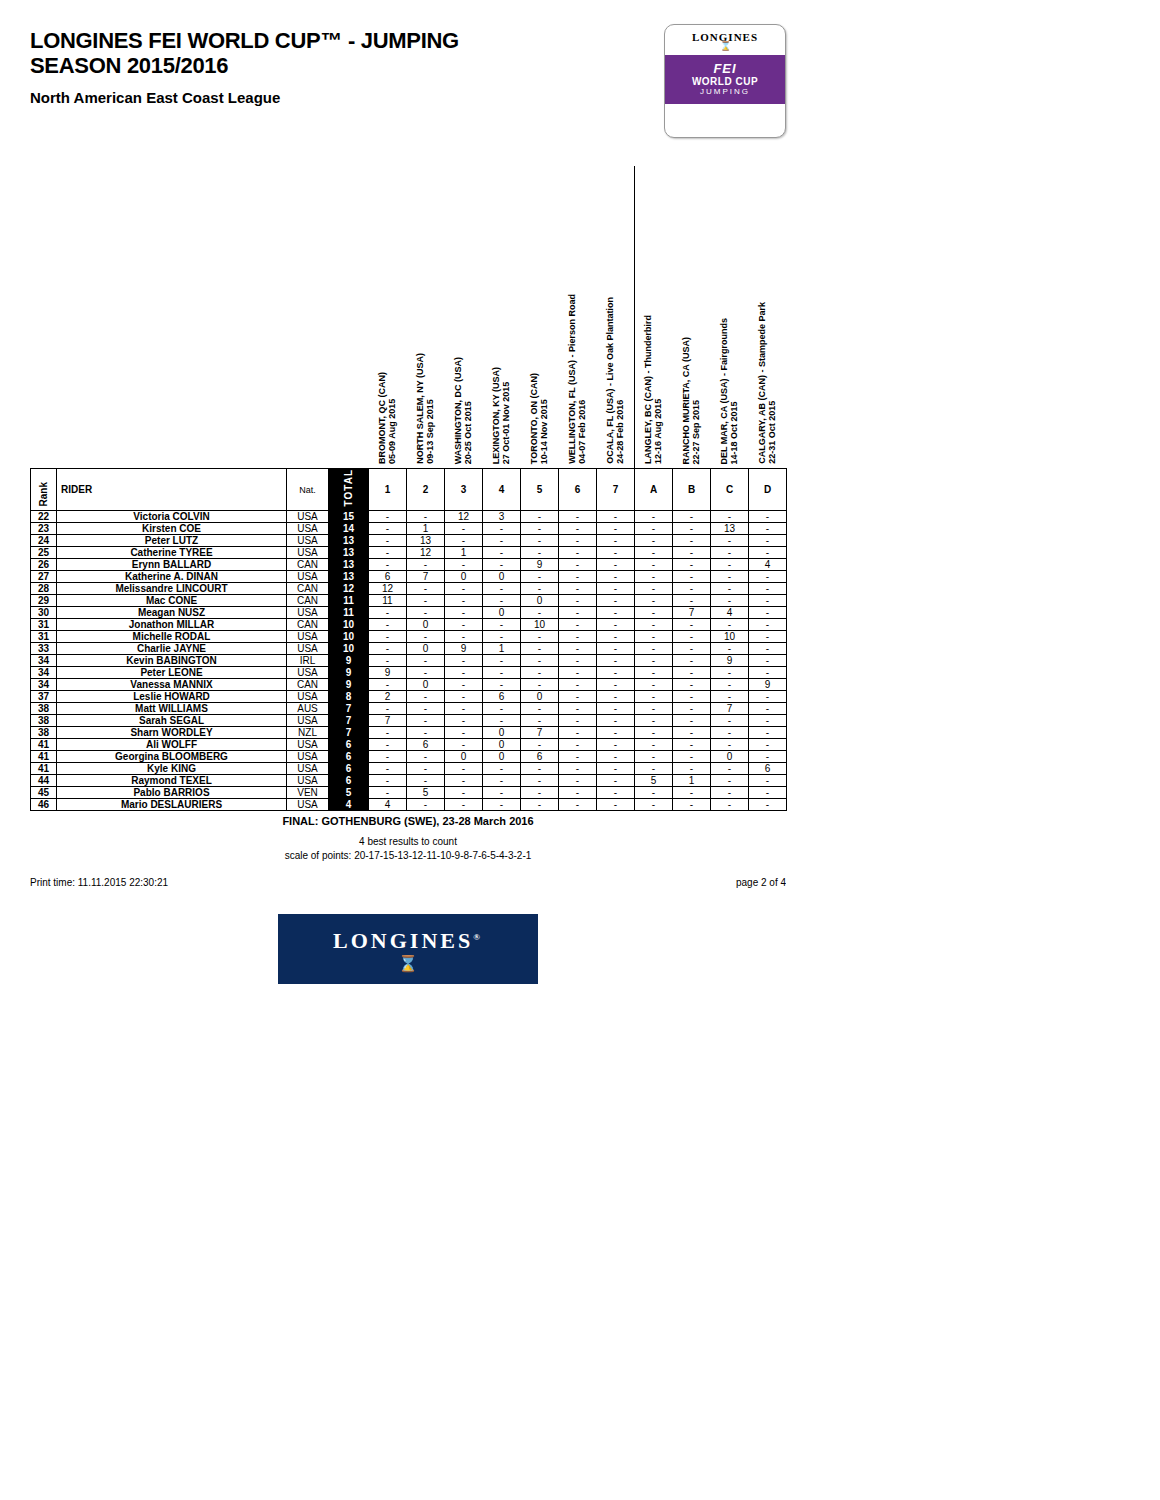LONGINES FEI WORLD CUP™ - JUMPING
SEASON 2015/2016
North American East Coast League
LONGINES
⌛
FEI
WORLD CUP
JUMPING
| | | | | BROMONT, QC (CAN) 05-09 Aug 2015 | NORTH SALEM, NY (USA) 09-13 Sep 2015 | WASHINGTON, DC (USA) 20-25 Oct 2015 | LEXINGTON, KY (USA) 27 Oct-01 Nov 2015 | TORONTO, ON (CAN) 10-14 Nov 2015 | WELLINGTON, FL (USA) - Pierson Road 04-07 Feb 2016 | OCALA, FL (USA) - Live Oak Plantation 24-28 Feb 2016 | LANGLEY, BC (CAN) - Thunderbird 12-16 Aug 2015 | RANCHO MURIETA, CA (USA) 22-27 Sep 2015 | DEL MAR, CA (USA) - Fairgrounds 14-18 Oct 2015 | CALGARY, AB (CAN) - Stampede Park 22-31 Oct 2015 |
| --- | --- | --- | --- | --- | --- | --- | --- | --- | --- | --- | --- | --- | --- | --- |
| Rank | RIDER | Nat. | TOTAL | 1 | 2 | 3 | 4 | 5 | 6 | 7 | A | B | C | D |
| 22 | Victoria COLVIN | USA | 15 | - | - | 12 | 3 | - | - | - | - | - | - | - |
| 23 | Kirsten COE | USA | 14 | - | 1 | - | - | - | - | - | - | - | 13 | - |
| 24 | Peter LUTZ | USA | 13 | - | 13 | - | - | - | - | - | - | - | - | - |
| 25 | Catherine TYREE | USA | 13 | - | 12 | 1 | - | - | - | - | - | - | - | - |
| 26 | Erynn BALLARD | CAN | 13 | - | - | - | - | 9 | - | - | - | - | - | 4 |
| 27 | Katherine A. DINAN | USA | 13 | 6 | 7 | 0 | 0 | - | - | - | - | - | - | - |
| 28 | Melissandre LINCOURT | CAN | 12 | 12 | - | - | - | - | - | - | - | - | - | - |
| 29 | Mac CONE | CAN | 11 | 11 | - | - | - | 0 | - | - | - | - | - | - |
| 30 | Meagan NUSZ | USA | 11 | - | - | - | 0 | - | - | - | - | 7 | 4 | - |
| 31 | Jonathon MILLAR | CAN | 10 | - | 0 | - | - | 10 | - | - | - | - | - | - |
| 31 | Michelle RODAL | USA | 10 | - | - | - | - | - | - | - | - | - | 10 | - |
| 33 | Charlie JAYNE | USA | 10 | - | 0 | 9 | 1 | - | - | - | - | - | - | - |
| 34 | Kevin BABINGTON | IRL | 9 | - | - | - | - | - | - | - | - | - | 9 | - |
| 34 | Peter LEONE | USA | 9 | 9 | - | - | - | - | - | - | - | - | - | - |
| 34 | Vanessa MANNIX | CAN | 9 | - | 0 | - | - | - | - | - | - | - | - | 9 |
| 37 | Leslie HOWARD | USA | 8 | 2 | - | - | 6 | 0 | - | - | - | - | - | - |
| 38 | Matt WILLIAMS | AUS | 7 | - | - | - | - | - | - | - | - | - | 7 | - |
| 38 | Sarah SEGAL | USA | 7 | 7 | - | - | - | - | - | - | - | - | - | - |
| 38 | Sharn WORDLEY | NZL | 7 | - | - | - | 0 | 7 | - | - | - | - | - | - |
| 41 | Ali WOLFF | USA | 6 | - | 6 | - | 0 | - | - | - | - | - | - | - |
| 41 | Georgina BLOOMBERG | USA | 6 | - | - | 0 | 0 | 6 | - | - | - | - | 0 | - |
| 41 | Kyle KING | USA | 6 | - | - | - | - | - | - | - | - | - | - | 6 |
| 44 | Raymond TEXEL | USA | 6 | - | - | - | - | - | - | - | 5 | 1 | - | - |
| 45 | Pablo BARRIOS | VEN | 5 | - | 5 | - | - | - | - | - | - | - | - | - |
| 46 | Mario DESLAURIERS | USA | 4 | 4 | - | - | - | - | - | - | - | - | - | - |
FINAL: GOTHENBURG (SWE), 23-28 March 2016
4 best results to count
scale of points: 20-17-15-13-12-11-10-9-8-7-6-5-4-3-2-1
Print time: 11.11.2015 22:30:21 page 2 of 4
LONGINES®
⌛